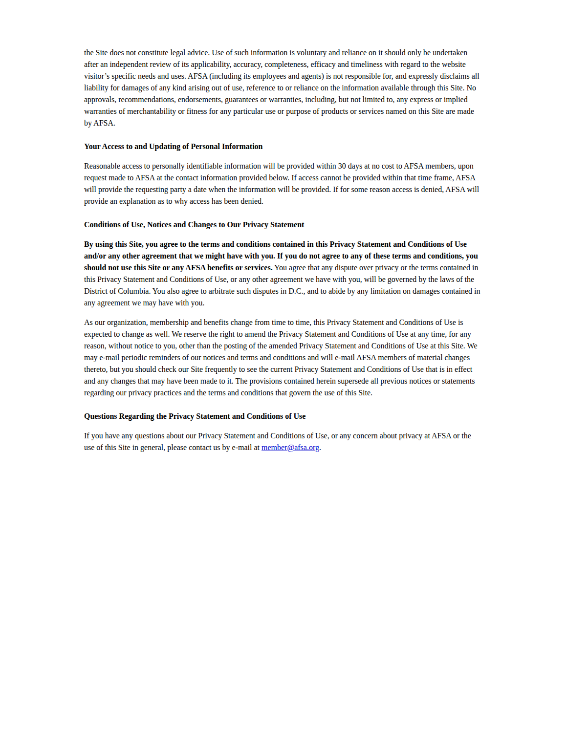the Site does not constitute legal advice. Use of such information is voluntary and reliance on it should only be undertaken after an independent review of its applicability, accuracy, completeness, efficacy and timeliness with regard to the website visitor’s specific needs and uses. AFSA (including its employees and agents) is not responsible for, and expressly disclaims all liability for damages of any kind arising out of use, reference to or reliance on the information available through this Site. No approvals, recommendations, endorsements, guarantees or warranties, including, but not limited to, any express or implied warranties of merchantability or fitness for any particular use or purpose of products or services named on this Site are made by AFSA.
Your Access to and Updating of Personal Information
Reasonable access to personally identifiable information will be provided within 30 days at no cost to AFSA members, upon request made to AFSA at the contact information provided below. If access cannot be provided within that time frame, AFSA will provide the requesting party a date when the information will be provided. If for some reason access is denied, AFSA will provide an explanation as to why access has been denied.
Conditions of Use, Notices and Changes to Our Privacy Statement
By using this Site, you agree to the terms and conditions contained in this Privacy Statement and Conditions of Use and/or any other agreement that we might have with you. If you do not agree to any of these terms and conditions, you should not use this Site or any AFSA benefits or services. You agree that any dispute over privacy or the terms contained in this Privacy Statement and Conditions of Use, or any other agreement we have with you, will be governed by the laws of the District of Columbia. You also agree to arbitrate such disputes in D.C., and to abide by any limitation on damages contained in any agreement we may have with you.
As our organization, membership and benefits change from time to time, this Privacy Statement and Conditions of Use is expected to change as well. We reserve the right to amend the Privacy Statement and Conditions of Use at any time, for any reason, without notice to you, other than the posting of the amended Privacy Statement and Conditions of Use at this Site. We may e-mail periodic reminders of our notices and terms and conditions and will e-mail AFSA members of material changes thereto, but you should check our Site frequently to see the current Privacy Statement and Conditions of Use that is in effect and any changes that may have been made to it. The provisions contained herein supersede all previous notices or statements regarding our privacy practices and the terms and conditions that govern the use of this Site.
Questions Regarding the Privacy Statement and Conditions of Use
If you have any questions about our Privacy Statement and Conditions of Use, or any concern about privacy at AFSA or the use of this Site in general, please contact us by e-mail at member@afsa.org.